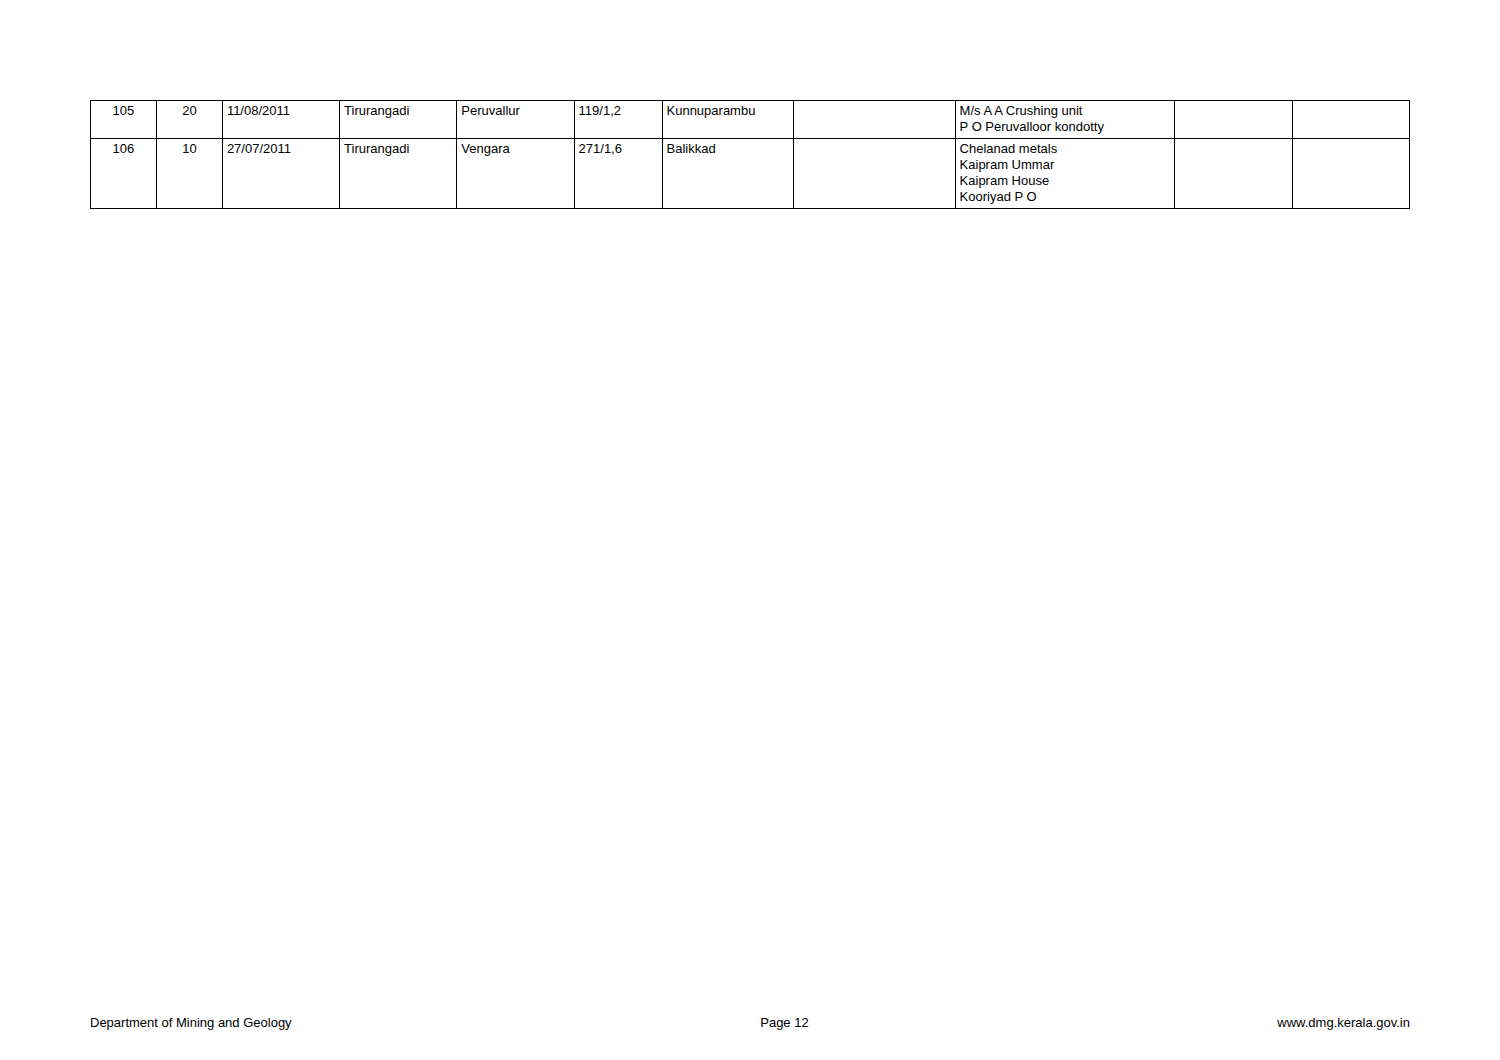| 105 | 20 | 11/08/2011 | Tirurangadi | Peruvallur | 119/1,2 | Kunnuparambu | | M/s A A Crushing unit P O Peruvalloor kondotty | | |
| 106 | 10 | 27/07/2011 | Tirurangadi | Vengara | 271/1,6 | Balikkad | | Chelanad metals Kaipram Ummar Kaipram House Kooriyad P O | | |
Department of Mining and Geology www.dmg.kerala.gov.in
Page 12